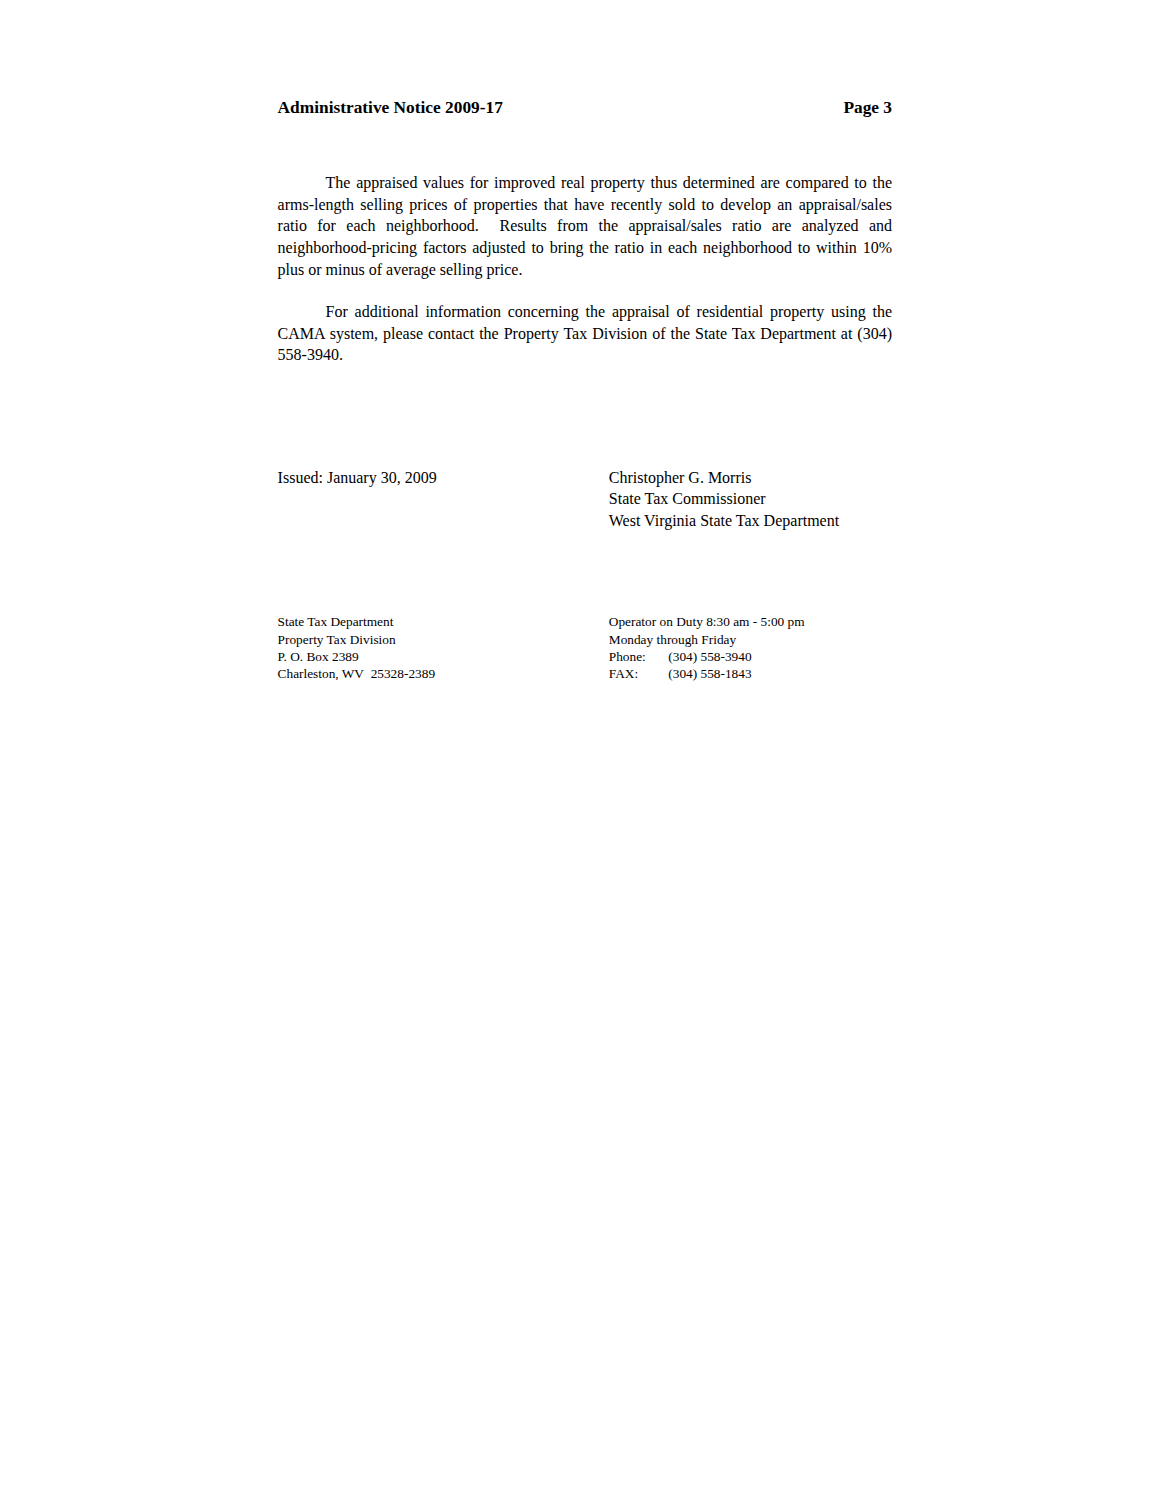Administrative Notice 2009-17 Page 3
The appraised values for improved real property thus determined are compared to the arms-length selling prices of properties that have recently sold to develop an appraisal/sales ratio for each neighborhood. Results from the appraisal/sales ratio are analyzed and neighborhood-pricing factors adjusted to bring the ratio in each neighborhood to within 10% plus or minus of average selling price.
For additional information concerning the appraisal of residential property using the CAMA system, please contact the Property Tax Division of the State Tax Department at (304) 558-3940.
Issued: January 30, 2009
Christopher G. Morris
State Tax Commissioner
West Virginia State Tax Department
State Tax Department
Property Tax Division
P. O. Box 2389
Charleston, WV 25328-2389
Operator on Duty 8:30 am - 5:00 pm
Monday through Friday
Phone:(304) 558-3940
FAX:(304) 558-1843